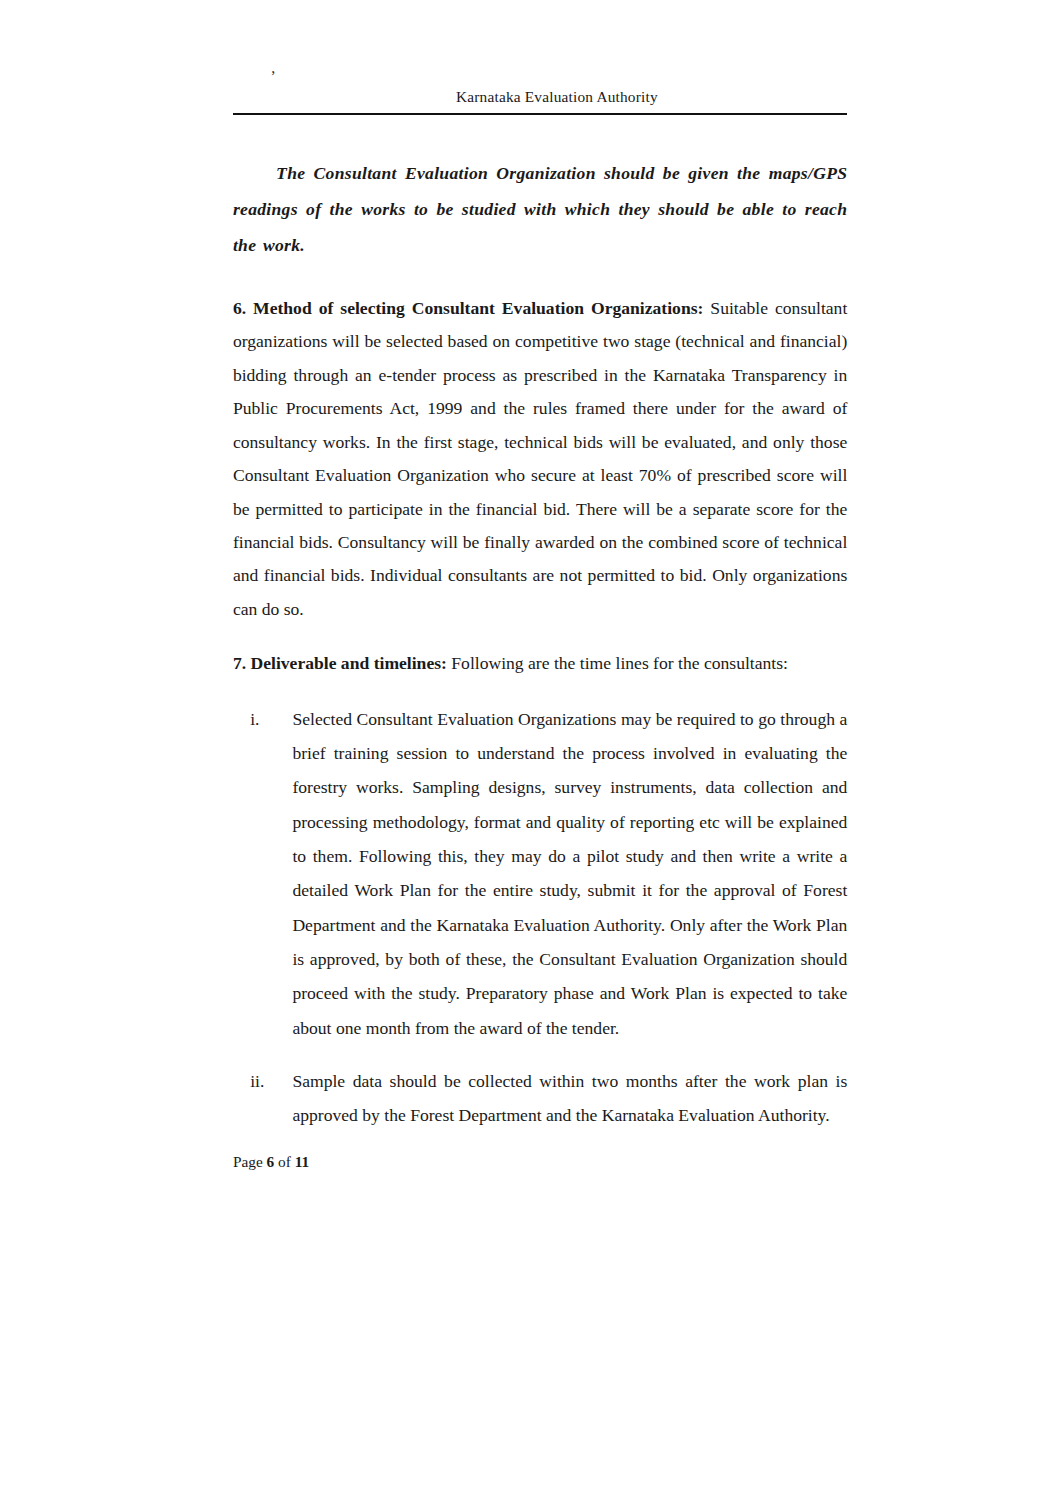,
Karnataka Evaluation Authority
The Consultant Evaluation Organization should be given the maps/GPS readings of the works to be studied with which they should be able to reach the work.
6. Method of selecting Consultant Evaluation Organizations: Suitable consultant organizations will be selected based on competitive two stage (technical and financial) bidding through an e-tender process as prescribed in the Karnataka Transparency in Public Procurements Act, 1999 and the rules framed there under for the award of consultancy works. In the first stage, technical bids will be evaluated, and only those Consultant Evaluation Organization who secure at least 70% of prescribed score will be permitted to participate in the financial bid. There will be a separate score for the financial bids. Consultancy will be finally awarded on the combined score of technical and financial bids. Individual consultants are not permitted to bid. Only organizations can do so.
7. Deliverable and timelines: Following are the time lines for the consultants:
Selected Consultant Evaluation Organizations may be required to go through a brief training session to understand the process involved in evaluating the forestry works. Sampling designs, survey instruments, data collection and processing methodology, format and quality of reporting etc will be explained to them. Following this, they may do a pilot study and then write a write a detailed Work Plan for the entire study, submit it for the approval of Forest Department and the Karnataka Evaluation Authority. Only after the Work Plan is approved, by both of these, the Consultant Evaluation Organization should proceed with the study. Preparatory phase and Work Plan is expected to take about one month from the award of the tender.
Sample data should be collected within two months after the work plan is approved by the Forest Department and the Karnataka Evaluation Authority.
Page 6 of 11